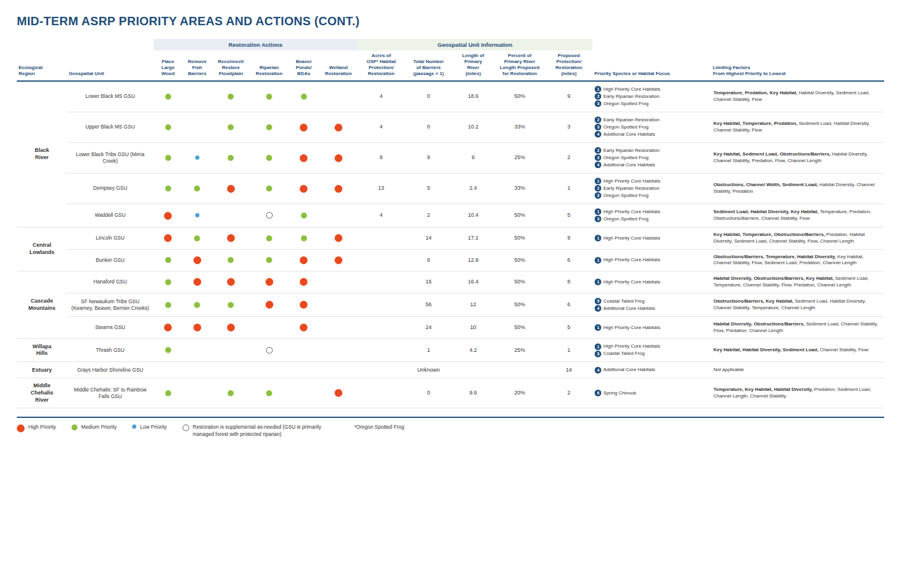MID-TERM ASRP PRIORITY AREAS AND ACTIONS (CONT.)
| | | Restoration Actions | Geospatial Unit Information | | |
| --- | --- | --- | --- | --- | --- |
| Ecological Region | Geospatial Unit | Place Large Wood | Remove Fish Barriers | Reconnect/ Restore Floodplain | Riparian Restoration | Beaver Ponds/ BDAs | Wetland Restoration | Acres of OSF* Habitat Protection/ Restoration | Total Number of Barriers (passage < 1) | Length of Primary River (miles) | Percent of Primary River Length Proposed for Restoration | Proposed Protection/ Restoration (miles) | Priority Species or Habitat Focus | Limiting Factors From Highest Priority to Lowest |
| Black River | Lower Black MS GSU | | | | | | | 4 | 0 | 18.6 | 50% | 9 | 1 High Priority Core Habitats 2 Early Riparian Restoration 3 Oregon Spotted Frog | Temperature, Predation, Key Habitat, Habitat Diversity, Sediment Load, Channel Stability, Flow |
| Upper Black MS GSU | | | | | | | 4 | 0 | 10.2 | 33% | 3 | 2 Early Riparian Restoration 3 Oregon Spotted Frog 4 Additional Core Habitats | Key Habitat, Temperature, Predation, Sediment Load, Habitat Diversity, Channel Stability, Flow |
| Lower Black Tribs GSU (Mima Creek) | | | | | | | 8 | 9 | 6 | 25% | 2 | 2 Early Riparian Restoration 3 Oregon Spotted Frog 4 Additional Core Habitats | Key Habitat, Sediment Load, Obstructions/Barriers, Habitat Diversity, Channel Stability, Predation, Flow, Channel Length |
| Dempsey GSU | | | | | | | 13 | 5 | 2.4 | 33% | 1 | 1 High Priority Core Habitats 2 Early Riparian Restoration 3 Oregon Spotted Frog | Obstructions, Channel Width, Sediment Load, Habitat Diversity, Channel Stability, Predation |
| Waddell GSU | | | | | | | 4 | 2 | 10.4 | 50% | 5 | 1 High Priority Core Habitats 3 Oregon Spotted Frog | Sediment Load, Habitat Diversity, Key Habitat, Temperature, Predation, Obstructions/Barriers, Channel Stability, Flow |
| Central Lowlands | Lincoln GSU | | | | | | | | 14 | 17.1 | 50% | 9 | 1 High Priority Core Habitats | Key Habitat, Temperature, Obstructions/Barriers, Predation, Habitat Diversity, Sediment Load, Channel Stability, Flow, Channel Length |
| Bunker GSU | | | | | | | | 6 | 12.8 | 50% | 6 | 1 High Priority Core Habitats | Obstructions/Barriers, Temperature, Habitat Diversity, Key Habitat, Channel Stability, Flow, Sediment Load, Predation, Channel Length |
| Cascade Mountains | Hanaford GSU | | | | | | | | 15 | 16.4 | 50% | 8 | 1 High Priority Core Habitats | Habitat Diversity, Obstructions/Barriers, Key Habitat, Sediment Load, Temperature, Channel Stability, Flow, Predation, Channel Length |
| SF Newaukum Tribs GSU (Kearney, Beaver, Bernier Creeks) | | | | | | | | 56 | 12 | 50% | 6 | 5 Coastal Tailed Frog 4 Additional Core Habitats | Obstructions/Barriers, Key Habitat, Sediment Load, Habitat Diversity, Channel Stability, Temperature, Channel Length |
| Stearns GSU | | | | | | | | 24 | 10 | 50% | 5 | 1 High Priority Core Habitats | Habitat Diversity, Obstructions/Barriers, Sediment Load, Channel Stability, Flow, Predation, Channel Length |
| Willapa Hills | Thrash GSU | | | | | | | | 1 | 4.2 | 25% | 1 | 1 High Priority Core Habitats 5 Coastal Tailed Frog | Key Habitat, Habitat Diversity, Sediment Load, Channel Stability, Flow |
| Estuary | Grays Harbor Shoreline GSU | | | | | | | | Unknown | | | 14 | 4 Additional Core Habitats | Not applicable |
| Middle Chehalis River | Middle Chehalis: SF to Rainbow Falls GSU | | | | | | | | 0 | 9.6 | 20% | 2 | 6 Spring Chinook | Temperature, Key Habitat, Habitat Diversity, Predation, Sediment Load, Channel Length, Channel Stability |
High Priority
Medium Priority
Low Priority
Restoration is supplemental as-needed (GSU is primarily managed forest with protected riparian)
*Oregon Spotted Frog